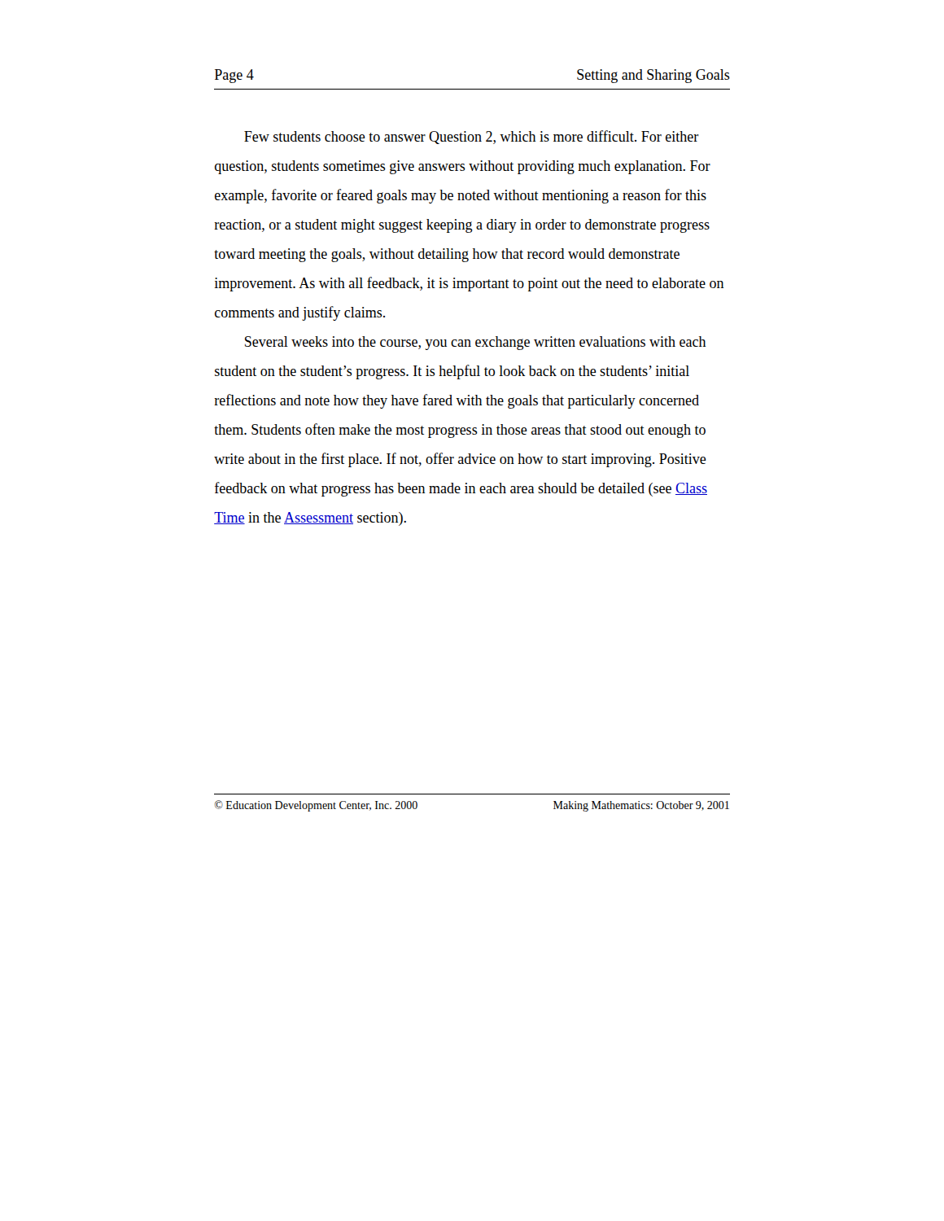Page 4
Setting and Sharing Goals
Few students choose to answer Question 2, which is more difficult. For either question, students sometimes give answers without providing much explanation. For example, favorite or feared goals may be noted without mentioning a reason for this reaction, or a student might suggest keeping a diary in order to demonstrate progress toward meeting the goals, without detailing how that record would demonstrate improvement. As with all feedback, it is important to point out the need to elaborate on comments and justify claims.
Several weeks into the course, you can exchange written evaluations with each student on the student’s progress. It is helpful to look back on the students’ initial reflections and note how they have fared with the goals that particularly concerned them. Students often make the most progress in those areas that stood out enough to write about in the first place. If not, offer advice on how to start improving. Positive feedback on what progress has been made in each area should be detailed (see Class Time in the Assessment section).
© Education Development Center, Inc. 2000
Making Mathematics: October 9, 2001